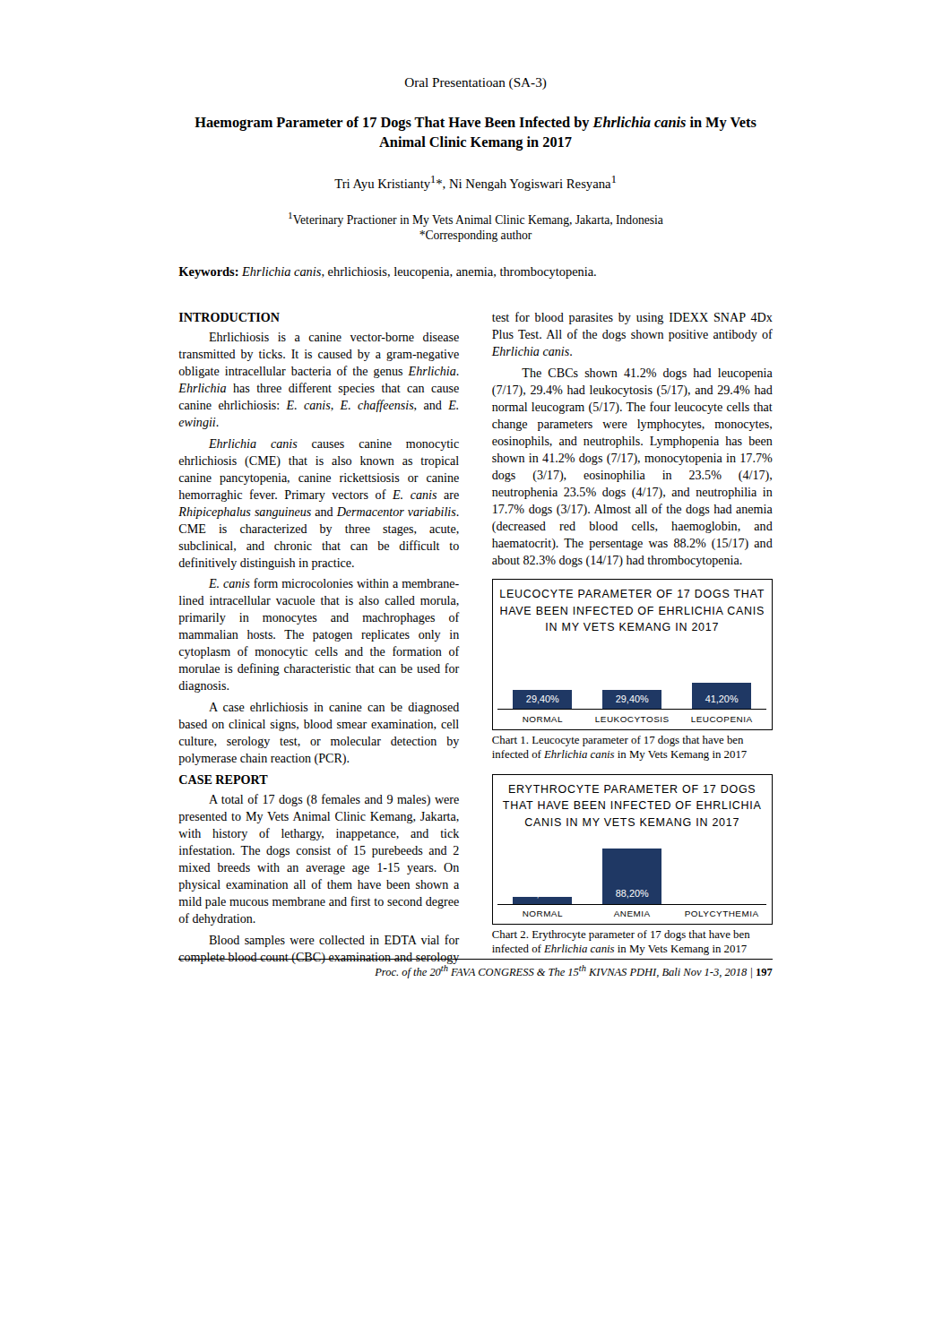Oral Presentatioan (SA-3)
Haemogram Parameter of 17 Dogs That Have Been Infected by Ehrlichia canis in My Vets Animal Clinic Kemang in 2017
Tri Ayu Kristianty1*, Ni Nengah Yogiswari Resyana1
1Veterinary Practioner in My Vets Animal Clinic Kemang, Jakarta, Indonesia
*Corresponding author
Keywords: Ehrlichia canis, ehrlichiosis, leucopenia, anemia, thrombocytopenia.
Introduction
Ehrlichiosis is a canine vector-borne disease transmitted by ticks. It is caused by a gram-negative obligate intracellular bacteria of the genus Ehrlichia. Ehrlichia has three different species that can cause canine ehrlichiosis: E. canis, E. chaffeensis, and E. ewingii.
Ehrlichia canis causes canine monocytic ehrlichiosis (CME) that is also known as tropical canine pancytopenia, canine rickettsiosis or canine hemorraghic fever. Primary vectors of E. canis are Rhipicephalus sanguineus and Dermacentor variabilis. CME is characterized by three stages, acute, subclinical, and chronic that can be difficult to definitively distinguish in practice.
E. canis form microcolonies within a membrane-lined intracellular vacuole that is also called morula, primarily in monocytes and machrophages of mammalian hosts. The patogen replicates only in cytoplasm of monocytic cells and the formation of morulae is defining characteristic that can be used for diagnosis.
A case ehrlichiosis in canine can be diagnosed based on clinical signs, blood smear examination, cell culture, serology test, or molecular detection by polymerase chain reaction (PCR).
Case Report
A total of 17 dogs (8 females and 9 males) were presented to My Vets Animal Clinic Kemang, Jakarta, with history of lethargy, inappetance, and tick infestation. The dogs consist of 15 purebeeds and 2 mixed breeds with an average age 1-15 years. On physical examination all of them have been shown a mild pale mucous membrane and first to second degree of dehydration.
Blood samples were collected in EDTA vial for complete blood count (CBC) examination and serology test for blood parasites by using IDEXX SNAP 4Dx Plus Test. All of the dogs shown positive antibody of Ehrlichia canis.
The CBCs shown 41.2% dogs had leucopenia (7/17), 29.4% had leukocytosis (5/17), and 29.4% had normal leucogram (5/17). The four leucocyte cells that change parameters were lymphocytes, monocytes, eosinophils, and neutrophils. Lymphopenia has been shown in 41.2% dogs (7/17), monocytopenia in 17.7% dogs (3/17), eosinophilia in 23.5% (4/17), neutrophenia 23.5% dogs (4/17), and neutrophilia in 17.7% dogs (3/17). Almost all of the dogs had anemia (decreased red blood cells, haemoglobin, and haematocrit). The persentage was 88.2% (15/17) and about 82.3% dogs (14/17) had thrombocytopenia.
LEUCOCYTE PARAMETER OF 17 DOGS THAT HAVE BEEN INFECTED OF EHRLICHIA CANIS IN MY VETS KEMANG IN 2017
29,40%
29,40%
41,20%
NORMAL
LEUKOCYTOSIS
LEUCOPENIA
Chart 1. Leucocyte parameter of 17 dogs that have ben infected of Ehrlichia canis in My Vets Kemang in 2017
ERYTHROCYTE PARAMETER OF 17 DOGS THAT HAVE BEEN INFECTED OF EHRLICHIA CANIS IN MY VETS KEMANG IN 2017
11,80%
88,20%
NORMAL
ANEMIA
POLYCYTHEMIA
Chart 2. Erythrocyte parameter of 17 dogs that have ben infected of Ehrlichia canis in My Vets Kemang in 2017
Proc. of the 20th FAVA CONGRESS & The 15th KIVNAS PDHI, Bali Nov 1-3, 2018 | 197